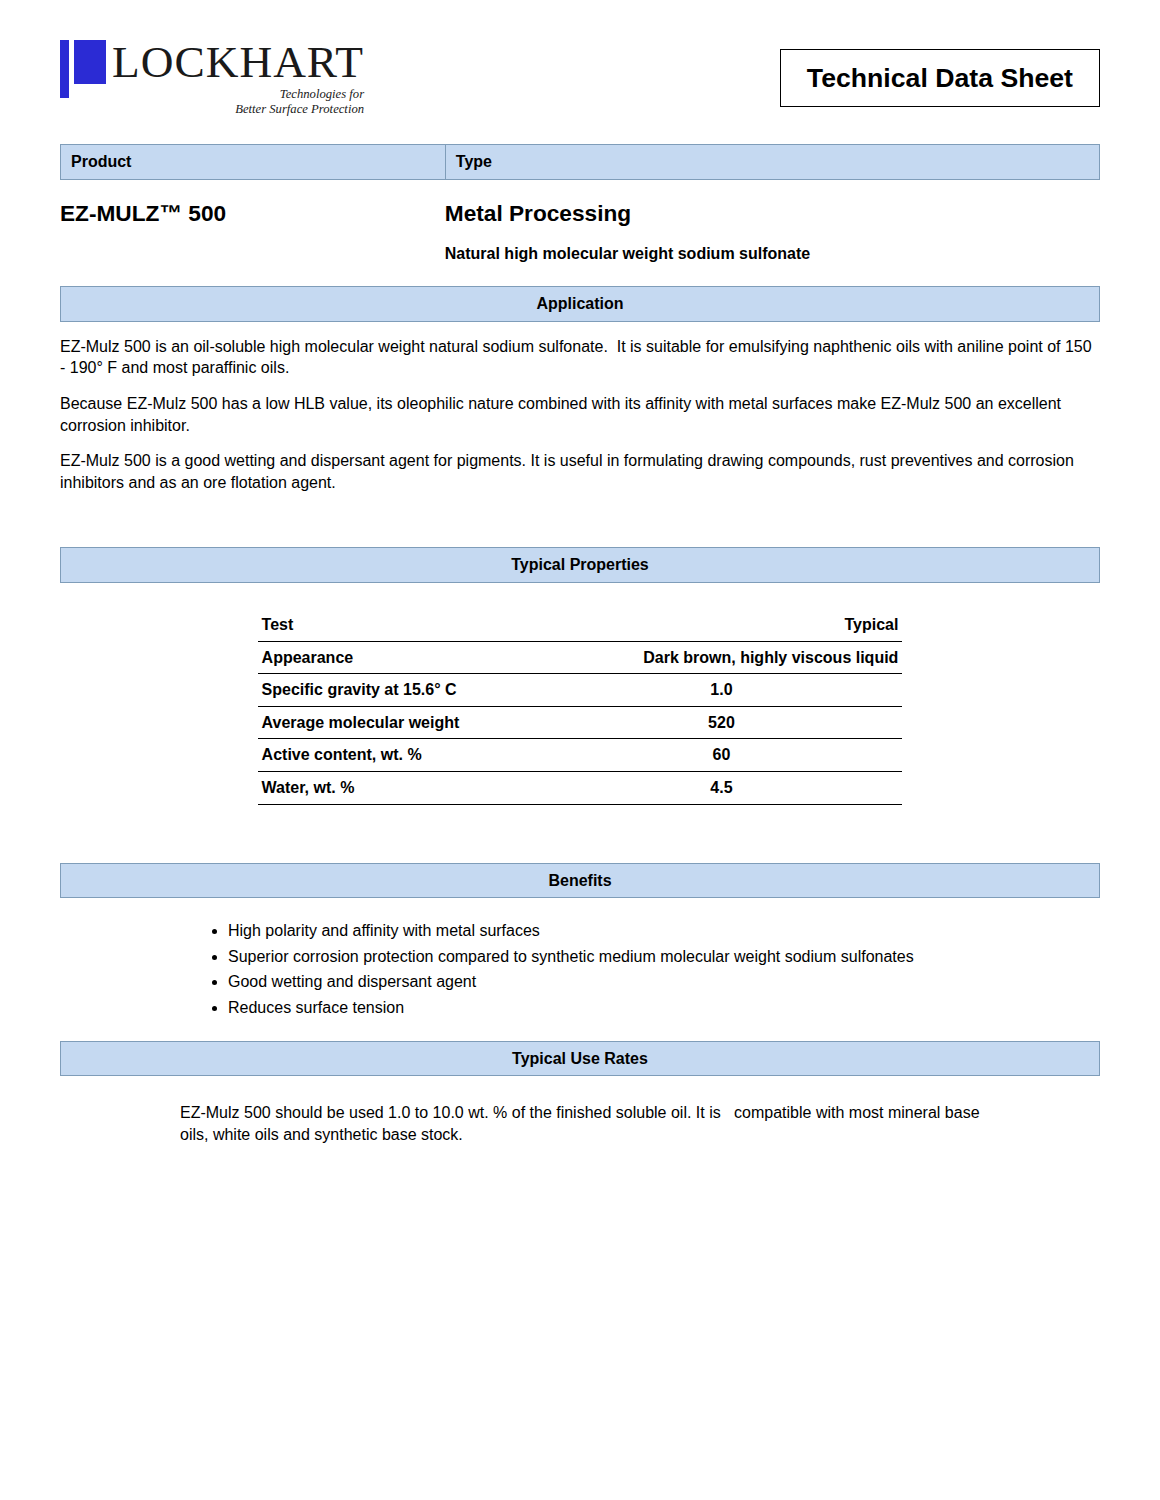LOCKHART
Technologies for
Better Surface Protection
Technical Data Sheet
Product
Type
EZ-MULZ™ 500
Metal Processing
Natural high molecular weight sodium sulfonate
Application
EZ-Mulz 500 is an oil-soluble high molecular weight natural sodium sulfonate. It is suitable for emulsifying naphthenic oils with aniline point of 150 - 190° F and most paraffinic oils.
Because EZ-Mulz 500 has a low HLB value, its oleophilic nature combined with its affinity with metal surfaces make EZ-Mulz 500 an excellent corrosion inhibitor.
EZ-Mulz 500 is a good wetting and dispersant agent for pigments. It is useful in formulating drawing compounds, rust preventives and corrosion inhibitors and as an ore flotation agent.
Typical Properties
| Test | Typical |
| --- | --- |
| Appearance | Dark brown, highly viscous liquid |
| Specific gravity at 15.6° C | 1.0 |
| Average molecular weight | 520 |
| Active content, wt. % | 60 |
| Water, wt. % | 4.5 |
Benefits
High polarity and affinity with metal surfaces
Superior corrosion protection compared to synthetic medium molecular weight sodium sulfonates
Good wetting and dispersant agent
Reduces surface tension
Typical Use Rates
EZ-Mulz 500 should be used 1.0 to 10.0 wt. % of the finished soluble oil. It is compatible with most mineral base oils, white oils and synthetic base stock.